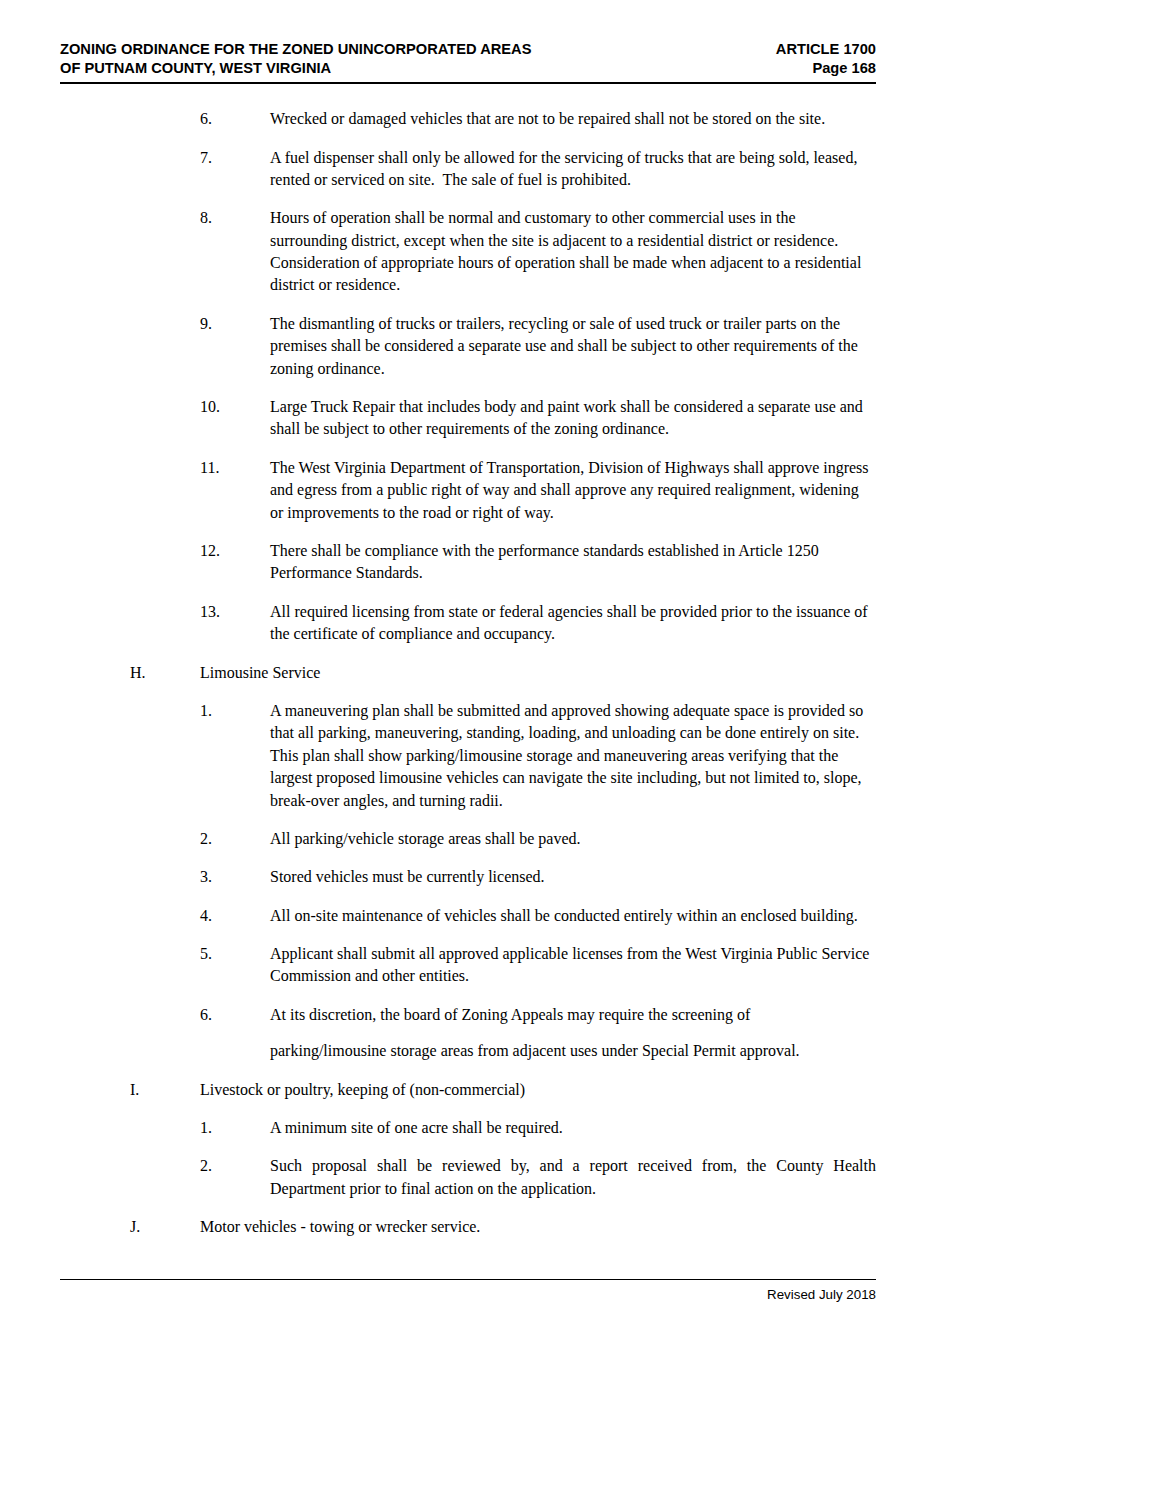ZONING ORDINANCE FOR THE ZONED UNINCORPORATED AREAS
OF PUTNAM COUNTY, WEST VIRGINIA
ARTICLE 1700
Page 168
6.
Wrecked or damaged vehicles that are not to be repaired shall not be stored on the site.
7.
A fuel dispenser shall only be allowed for the servicing of trucks that are being sold, leased, rented or serviced on site. The sale of fuel is prohibited.
8.
Hours of operation shall be normal and customary to other commercial uses in the surrounding district, except when the site is adjacent to a residential district or residence. Consideration of appropriate hours of operation shall be made when adjacent to a residential district or residence.
9.
The dismantling of trucks or trailers, recycling or sale of used truck or trailer parts on the premises shall be considered a separate use and shall be subject to other requirements of the zoning ordinance.
10.
Large Truck Repair that includes body and paint work shall be considered a separate use and shall be subject to other requirements of the zoning ordinance.
11.
The West Virginia Department of Transportation, Division of Highways shall approve ingress and egress from a public right of way and shall approve any required realignment, widening or improvements to the road or right of way.
12.
There shall be compliance with the performance standards established in Article 1250 Performance Standards.
13.
All required licensing from state or federal agencies shall be provided prior to the issuance of the certificate of compliance and occupancy.
H.
Limousine Service
1.
A maneuvering plan shall be submitted and approved showing adequate space is provided so that all parking, maneuvering, standing, loading, and unloading can be done entirely on site. This plan shall show parking/limousine storage and maneuvering areas verifying that the largest proposed limousine vehicles can navigate the site including, but not limited to, slope, break-over angles, and turning radii.
2.
All parking/vehicle storage areas shall be paved.
3.
Stored vehicles must be currently licensed.
4.
All on-site maintenance of vehicles shall be conducted entirely within an enclosed building.
5.
Applicant shall submit all approved applicable licenses from the West Virginia Public Service Commission and other entities.
6.
At its discretion, the board of Zoning Appeals may require the screening of
parking/limousine storage areas from adjacent uses under Special Permit approval.
I.
Livestock or poultry, keeping of (non-commercial)
1.
A minimum site of one acre shall be required.
2.
Such proposal shall be reviewed by, and a report received from, the County Health Department prior to final action on the application.
J.
Motor vehicles - towing or wrecker service.
Revised July 2018